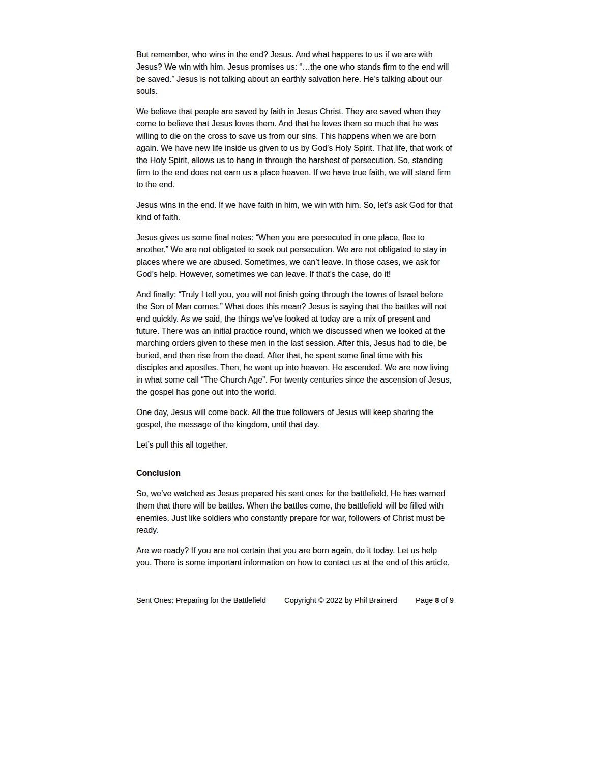But remember, who wins in the end? Jesus. And what happens to us if we are with Jesus? We win with him. Jesus promises us: “…the one who stands firm to the end will be saved.” Jesus is not talking about an earthly salvation here. He’s talking about our souls.
We believe that people are saved by faith in Jesus Christ. They are saved when they come to believe that Jesus loves them. And that he loves them so much that he was willing to die on the cross to save us from our sins. This happens when we are born again. We have new life inside us given to us by God’s Holy Spirit. That life, that work of the Holy Spirit, allows us to hang in through the harshest of persecution. So, standing firm to the end does not earn us a place heaven. If we have true faith, we will stand firm to the end.
Jesus wins in the end. If we have faith in him, we win with him. So, let’s ask God for that kind of faith.
Jesus gives us some final notes: “When you are persecuted in one place, flee to another.” We are not obligated to seek out persecution. We are not obligated to stay in places where we are abused. Sometimes, we can’t leave. In those cases, we ask for God’s help. However, sometimes we can leave. If that’s the case, do it!
And finally: “Truly I tell you, you will not finish going through the towns of Israel before the Son of Man comes.” What does this mean? Jesus is saying that the battles will not end quickly. As we said, the things we’ve looked at today are a mix of present and future. There was an initial practice round, which we discussed when we looked at the marching orders given to these men in the last session. After this, Jesus had to die, be buried, and then rise from the dead. After that, he spent some final time with his disciples and apostles. Then, he went up into heaven. He ascended. We are now living in what some call “The Church Age”. For twenty centuries since the ascension of Jesus, the gospel has gone out into the world.
One day, Jesus will come back. All the true followers of Jesus will keep sharing the gospel, the message of the kingdom, until that day.
Let’s pull this all together.
Conclusion
So, we’ve watched as Jesus prepared his sent ones for the battlefield. He has warned them that there will be battles. When the battles come, the battlefield will be filled with enemies. Just like soldiers who constantly prepare for war, followers of Christ must be ready.
Are we ready? If you are not certain that you are born again, do it today. Let us help you. There is some important information on how to contact us at the end of this article.
Sent Ones: Preparing for the Battlefield Copyright © 2022 by Phil Brainerd Page 8 of 9